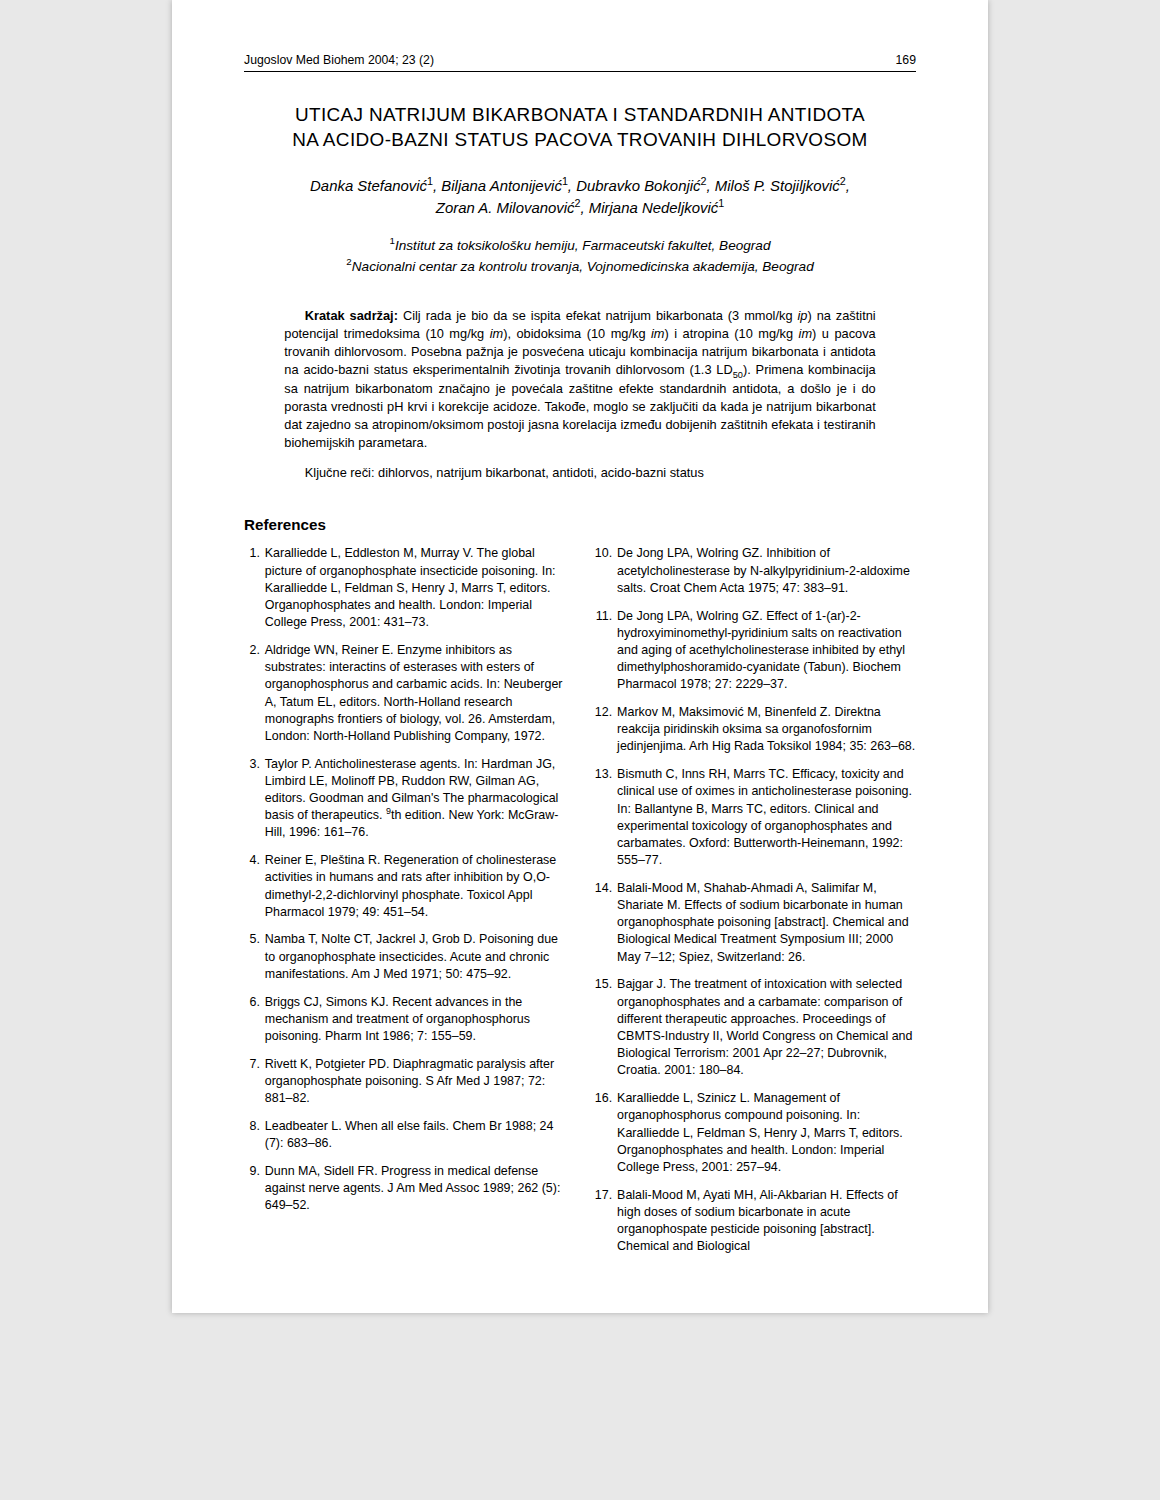Jugoslov Med Biohem 2004; 23 (2) 169
UTICAJ NATRIJUM BIKARBONATA I STANDARDNIH ANTIDOTA
NA ACIDO-BAZNI STATUS PACOVA TROVANIH DIHLORVOSOM
Danka Stefanović1, Biljana Antonijević1, Dubravko Bokonjić2, Miloš P. Stojiljković2,
Zoran A. Milovanović2, Mirjana Nedeljković1
1Institut za toksikološku hemiju, Farmaceutski fakultet, Beograd
2Nacionalni centar za kontrolu trovanja, Vojnomedicinska akademija, Beograd
Kratak sadržaj: Cilj rada je bio da se ispita efekat natrijum bikarbonata (3 mmol/kg ip) na zaštitni potencijal trimedoksima (10 mg/kg im), obidoksima (10 mg/kg im) i atropina (10 mg/kg im) u pacova trovanih dihlorvosom. Posebna pažnja je posvećena uticaju kombinacija natrijum bikarbonata i antidota na acido-bazni status eksperimentalnih životinja trovanih dihlorvosom (1.3 LD50). Primena kombinacija sa natrijum bikarbonatom značajno je povećala zaštitne efekte standardnih antidota, a došlo je i do porasta vrednosti pH krvi i korekcije acidoze. Takođe, moglo se zaključiti da kada je natrijum bikarbonat dat zajedno sa atropinom/oksimom postoji jasna korelacija između dobijenih zaštitnih efekata i testiranih biohemijskih parametara.
Ključne reči: dihlorvos, natrijum bikarbonat, antidoti, acido-bazni status
References
Karalliedde L, Eddleston M, Murray V. The global picture of organophosphate insecticide poisoning. In: Karalliedde L, Feldman S, Henry J, Marrs T, editors. Organophosphates and health. London: Imperial College Press, 2001: 431–73.
Aldridge WN, Reiner E. Enzyme inhibitors as substrates: interactins of esterases with esters of organophosphorus and carbamic acids. In: Neuberger A, Tatum EL, editors. North-Holland research monographs frontiers of biology, vol. 26. Amsterdam, London: North-Holland Publishing Company, 1972.
Taylor P. Anticholinesterase agents. In: Hardman JG, Limbird LE, Molinoff PB, Ruddon RW, Gilman AG, editors. Goodman and Gilman's The pharmacological basis of therapeutics. 9th edition. New York: McGraw-Hill, 1996: 161–76.
Reiner E, Pleština R. Regeneration of cholinesterase activities in humans and rats after inhibition by O,O-dimethyl-2,2-dichlorvinyl phosphate. Toxicol Appl Pharmacol 1979; 49: 451–54.
Namba T, Nolte CT, Jackrel J, Grob D. Poisoning due to organophosphate insecticides. Acute and chronic manifestations. Am J Med 1971; 50: 475–92.
Briggs CJ, Simons KJ. Recent advances in the mechanism and treatment of organophosphorus poisoning. Pharm Int 1986; 7: 155–59.
Rivett K, Potgieter PD. Diaphragmatic paralysis after organophosphate poisoning. S Afr Med J 1987; 72: 881–82.
Leadbeater L. When all else fails. Chem Br 1988; 24 (7): 683–86.
Dunn MA, Sidell FR. Progress in medical defense against nerve agents. J Am Med Assoc 1989; 262 (5): 649–52.
De Jong LPA, Wolring GZ. Inhibition of acetylcholinesterase by N-alkylpyridinium-2-aldoxime salts. Croat Chem Acta 1975; 47: 383–91.
De Jong LPA, Wolring GZ. Effect of 1-(ar)-2-hydroxyiminomethyl-pyridinium salts on reactivation and aging of acethylcholinesterase inhibited by ethyl dimethylphoshoramido-cyanidate (Tabun). Biochem Pharmacol 1978; 27: 2229–37.
Markov M, Maksimović M, Binenfeld Z. Direktna reakcija piridinskih oksima sa organofosfornim jedinjenjima. Arh Hig Rada Toksikol 1984; 35: 263–68.
Bismuth C, Inns RH, Marrs TC. Efficacy, toxicity and clinical use of oximes in anticholinesterase poisoning. In: Ballantyne B, Marrs TC, editors. Clinical and experimental toxicology of organophosphates and carbamates. Oxford: Butterworth-Heinemann, 1992: 555–77.
Balali-Mood M, Shahab-Ahmadi A, Salimifar M, Shariate M. Effects of sodium bicarbonate in human organophosphate poisoning [abstract]. Chemical and Biological Medical Treatment Symposium III; 2000 May 7–12; Spiez, Switzerland: 26.
Bajgar J. The treatment of intoxication with selected organophosphates and a carbamate: comparison of different therapeutic approaches. Proceedings of CBMTS-Industry II, World Congress on Chemical and Biological Terrorism: 2001 Apr 22–27; Dubrovnik, Croatia. 2001: 180–84.
Karalliedde L, Szinicz L. Management of organophosphorus compound poisoning. In: Karalliedde L, Feldman S, Henry J, Marrs T, editors. Organophosphates and health. London: Imperial College Press, 2001: 257–94.
Balali-Mood M, Ayati MH, Ali-Akbarian H. Effects of high doses of sodium bicarbonate in acute organophospate pesticide poisoning [abstract]. Chemical and Biological